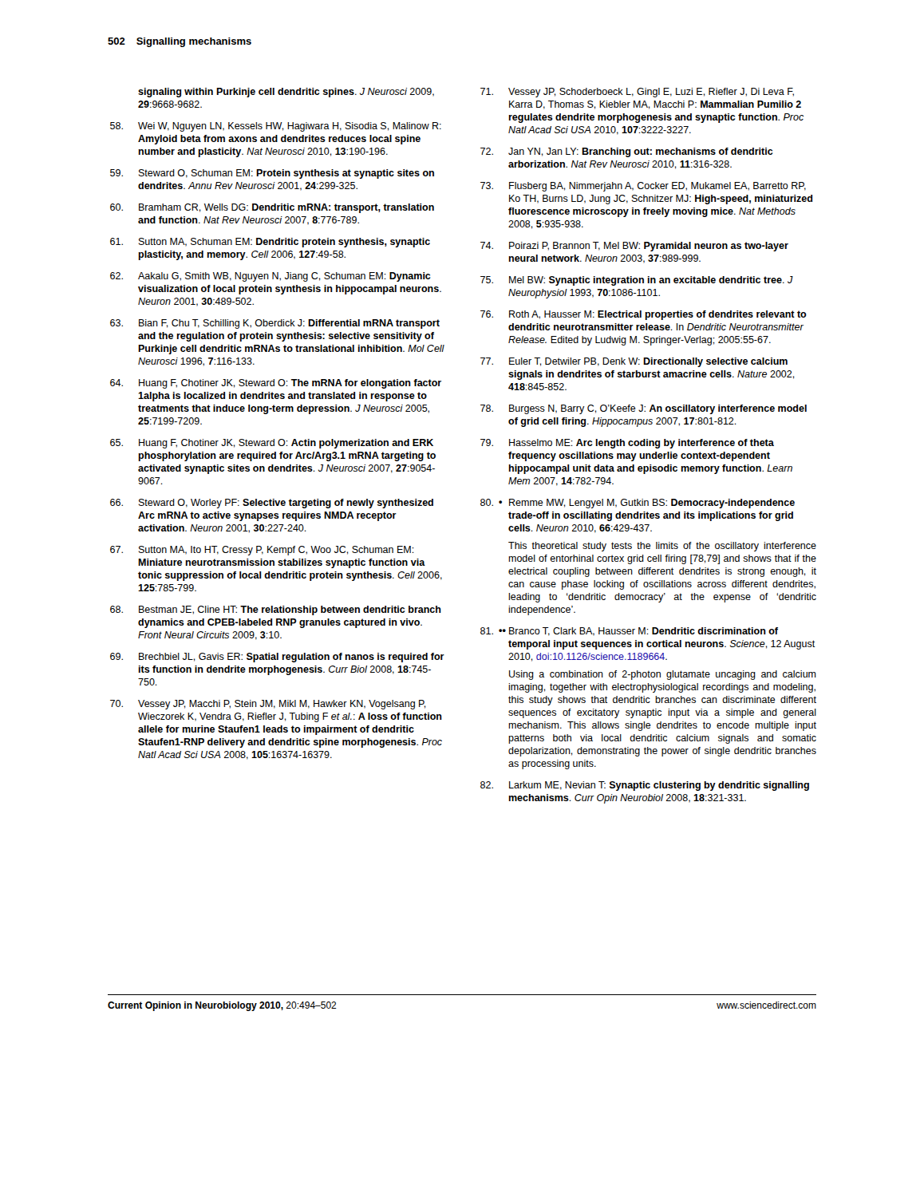502 Signalling mechanisms
signaling within Purkinje cell dendritic spines. J Neurosci 2009, 29:9668-9682.
58.
Wei W, Nguyen LN, Kessels HW, Hagiwara H, Sisodia S, Malinow R: Amyloid beta from axons and dendrites reduces local spine number and plasticity. Nat Neurosci 2010, 13:190-196.
59.
Steward O, Schuman EM: Protein synthesis at synaptic sites on dendrites. Annu Rev Neurosci 2001, 24:299-325.
60.
Bramham CR, Wells DG: Dendritic mRNA: transport, translation and function. Nat Rev Neurosci 2007, 8:776-789.
61.
Sutton MA, Schuman EM: Dendritic protein synthesis, synaptic plasticity, and memory. Cell 2006, 127:49-58.
62.
Aakalu G, Smith WB, Nguyen N, Jiang C, Schuman EM: Dynamic visualization of local protein synthesis in hippocampal neurons. Neuron 2001, 30:489-502.
63.
Bian F, Chu T, Schilling K, Oberdick J: Differential mRNA transport and the regulation of protein synthesis: selective sensitivity of Purkinje cell dendritic mRNAs to translational inhibition. Mol Cell Neurosci 1996, 7:116-133.
64.
Huang F, Chotiner JK, Steward O: The mRNA for elongation factor 1alpha is localized in dendrites and translated in response to treatments that induce long-term depression. J Neurosci 2005, 25:7199-7209.
65.
Huang F, Chotiner JK, Steward O: Actin polymerization and ERK phosphorylation are required for Arc/Arg3.1 mRNA targeting to activated synaptic sites on dendrites. J Neurosci 2007, 27:9054-9067.
66.
Steward O, Worley PF: Selective targeting of newly synthesized Arc mRNA to active synapses requires NMDA receptor activation. Neuron 2001, 30:227-240.
67.
Sutton MA, Ito HT, Cressy P, Kempf C, Woo JC, Schuman EM: Miniature neurotransmission stabilizes synaptic function via tonic suppression of local dendritic protein synthesis. Cell 2006, 125:785-799.
68.
Bestman JE, Cline HT: The relationship between dendritic branch dynamics and CPEB-labeled RNP granules captured in vivo. Front Neural Circuits 2009, 3:10.
69.
Brechbiel JL, Gavis ER: Spatial regulation of nanos is required for its function in dendrite morphogenesis. Curr Biol 2008, 18:745-750.
70.
Vessey JP, Macchi P, Stein JM, Mikl M, Hawker KN, Vogelsang P, Wieczorek K, Vendra G, Riefler J, Tubing F et al.: A loss of function allele for murine Staufen1 leads to impairment of dendritic Staufen1-RNP delivery and dendritic spine morphogenesis. Proc Natl Acad Sci USA 2008, 105:16374-16379.
71.
Vessey JP, Schoderboeck L, Gingl E, Luzi E, Riefler J, Di Leva F, Karra D, Thomas S, Kiebler MA, Macchi P: Mammalian Pumilio 2 regulates dendrite morphogenesis and synaptic function. Proc Natl Acad Sci USA 2010, 107:3222-3227.
72.
Jan YN, Jan LY: Branching out: mechanisms of dendritic arborization. Nat Rev Neurosci 2010, 11:316-328.
73.
Flusberg BA, Nimmerjahn A, Cocker ED, Mukamel EA, Barretto RP, Ko TH, Burns LD, Jung JC, Schnitzer MJ: High-speed, miniaturized fluorescence microscopy in freely moving mice. Nat Methods 2008, 5:935-938.
74.
Poirazi P, Brannon T, Mel BW: Pyramidal neuron as two-layer neural network. Neuron 2003, 37:989-999.
75.
Mel BW: Synaptic integration in an excitable dendritic tree. J Neurophysiol 1993, 70:1086-1101.
76.
Roth A, Hausser M: Electrical properties of dendrites relevant to dendritic neurotransmitter release. In Dendritic Neurotransmitter Release. Edited by Ludwig M. Springer-Verlag; 2005:55-67.
77.
Euler T, Detwiler PB, Denk W: Directionally selective calcium signals in dendrites of starburst amacrine cells. Nature 2002, 418:845-852.
78.
Burgess N, Barry C, O’Keefe J: An oscillatory interference model of grid cell firing. Hippocampus 2007, 17:801-812.
79.
Hasselmo ME: Arc length coding by interference of theta frequency oscillations may underlie context-dependent hippocampal unit data and episodic memory function. Learn Mem 2007, 14:782-794.
80.
•
Remme MW, Lengyel M, Gutkin BS: Democracy-independence trade-off in oscillating dendrites and its implications for grid cells. Neuron 2010, 66:429-437.
This theoretical study tests the limits of the oscillatory interference model of entorhinal cortex grid cell firing [78,79] and shows that if the electrical coupling between different dendrites is strong enough, it can cause phase locking of oscillations across different dendrites, leading to ‘dendritic democracy’ at the expense of ‘dendritic independence’.
81.
••
Branco T, Clark BA, Hausser M: Dendritic discrimination of temporal input sequences in cortical neurons. Science, 12 August 2010, doi:10.1126/science.1189664.
Using a combination of 2-photon glutamate uncaging and calcium imaging, together with electrophysiological recordings and modeling, this study shows that dendritic branches can discriminate different sequences of excitatory synaptic input via a simple and general mechanism. This allows single dendrites to encode multiple input patterns both via local dendritic calcium signals and somatic depolarization, demonstrating the power of single dendritic branches as processing units.
82.
Larkum ME, Nevian T: Synaptic clustering by dendritic signalling mechanisms. Curr Opin Neurobiol 2008, 18:321-331.
Current Opinion in Neurobiology 2010, 20:494–502
www.sciencedirect.com